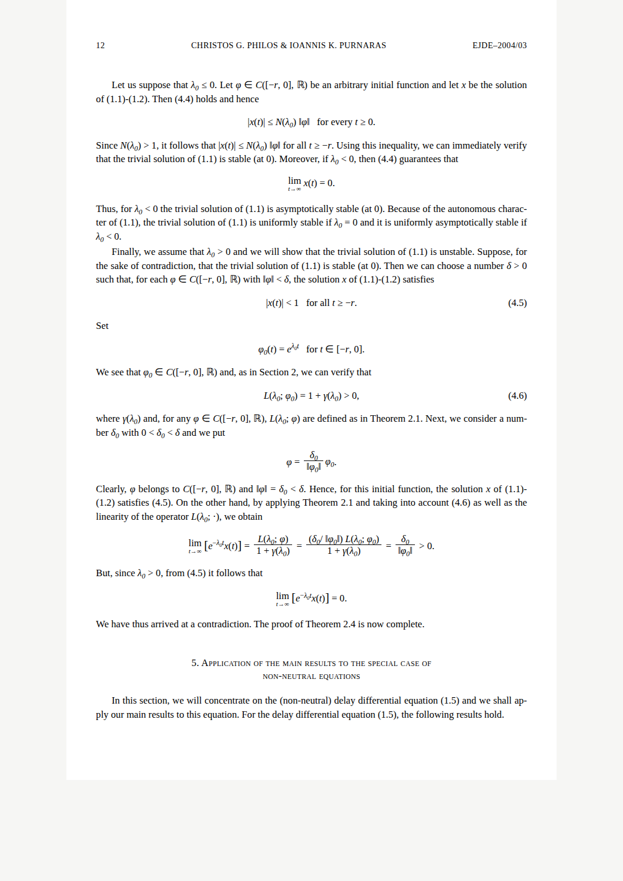12 CHRISTOS G. PHILOS & IOANNIS K. PURNARAS EJDE–2004/03
Let us suppose that λ0 ≤ 0. Let φ ∈ C([−r, 0], ℝ) be an arbitrary initial function and let x be the solution of (1.1)-(1.2). Then (4.4) holds and hence
|x(t)| ≤ N(λ0) ‖φ‖ for every t ≥ 0.
Since N(λ0) > 1, it follows that |x(t)| ≤ N(λ0) ‖φ‖ for all t ≥ −r. Using this inequality, we can immediately verify that the trivial solution of (1.1) is stable (at 0). Moreover, if λ0 < 0, then (4.4) guarantees that
lim t→∞x(t) = 0.
Thus, for λ0 < 0 the trivial solution of (1.1) is asymptotically stable (at 0). Because of the autonomous character of (1.1), the trivial solution of (1.1) is uniformly stable if λ0 = 0 and it is uniformly asymptotically stable if λ0 < 0.
Finally, we assume that λ0 > 0 and we will show that the trivial solution of (1.1) is unstable. Suppose, for the sake of contradiction, that the trivial solution of (1.1) is stable (at 0). Then we can choose a number δ > 0 such that, for each φ ∈ C([−r, 0], ℝ) with ‖φ‖ < δ, the solution x of (1.1)-(1.2) satisfies
|x(t)| < 1 for all t ≥ −r. (4.5)
Set
φ0(t) = eλ0t for t ∈ [−r, 0].
We see that φ0 ∈ C([−r, 0], ℝ) and, as in Section 2, we can verify that
L(λ0; φ0) = 1 + γ(λ0) > 0, (4.6)
where γ(λ0) and, for any φ ∈ C([−r, 0], ℝ), L(λ0; φ) are defined as in Theorem 2.1. Next, we consider a number δ0 with 0 < δ0 < δ and we put
φ = δ0‖φ0‖φ0.
Clearly, φ belongs to C([−r, 0], ℝ) and ‖φ‖ = δ0 < δ. Hence, for this initial function, the solution x of (1.1)-(1.2) satisfies (4.5). On the other hand, by applying Theorem 2.1 and taking into account (4.6) as well as the linearity of the operator L(λ0; ·), we obtain
lim t→∞[e−λ0tx(t)] = L(λ0; φ) 1 + γ(λ0) = (δ0/ ‖φ0‖) L(λ0; φ0) 1 + γ(λ0) = δ0‖φ0‖ > 0.
But, since λ0 > 0, from (4.5) it follows that
lim t→∞[e−λ0tx(t)] = 0.
We have thus arrived at a contradiction. The proof of Theorem 2.4 is now complete.
5. Application of the main results to the special case of
non-neutral equations
In this section, we will concentrate on the (non-neutral) delay differential equation (1.5) and we shall apply our main results to this equation. For the delay differential equation (1.5), the following results hold.